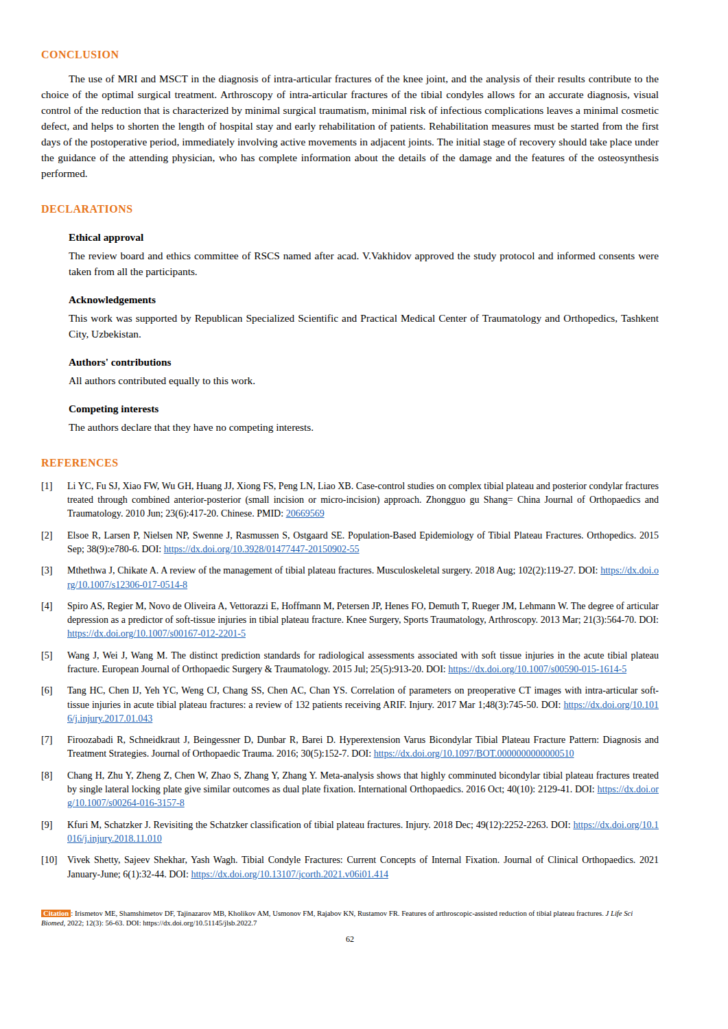Conclusion
The use of MRI and MSCT in the diagnosis of intra-articular fractures of the knee joint, and the analysis of their results contribute to the choice of the optimal surgical treatment. Arthroscopy of intra-articular fractures of the tibial condyles allows for an accurate diagnosis, visual control of the reduction that is characterized by minimal surgical traumatism, minimal risk of infectious complications leaves a minimal cosmetic defect, and helps to shorten the length of hospital stay and early rehabilitation of patients. Rehabilitation measures must be started from the first days of the postoperative period, immediately involving active movements in adjacent joints. The initial stage of recovery should take place under the guidance of the attending physician, who has complete information about the details of the damage and the features of the osteosynthesis performed.
Declarations
Ethical approval
The review board and ethics committee of RSCS named after acad. V.Vakhidov approved the study protocol and informed consents were taken from all the participants.
Acknowledgements
This work was supported by Republican Specialized Scientific and Practical Medical Center of Traumatology and Orthopedics, Tashkent City, Uzbekistan.
Authors' contributions
All authors contributed equally to this work.
Competing interests
The authors declare that they have no competing interests.
References
Li YC, Fu SJ, Xiao FW, Wu GH, Huang JJ, Xiong FS, Peng LN, Liao XB. Case-control studies on complex tibial plateau and posterior condylar fractures treated through combined anterior-posterior (small incision or micro-incision) approach. Zhongguo gu Shang= China Journal of Orthopaedics and Traumatology. 2010 Jun; 23(6):417-20. Chinese. PMID: 20669569
Elsoe R, Larsen P, Nielsen NP, Swenne J, Rasmussen S, Ostgaard SE. Population-Based Epidemiology of Tibial Plateau Fractures. Orthopedics. 2015 Sep; 38(9):e780-6. DOI: https://dx.doi.org/10.3928/01477447-20150902-55
Mthethwa J, Chikate A. A review of the management of tibial plateau fractures. Musculoskeletal surgery. 2018 Aug; 102(2):119-27. DOI: https://dx.doi.org/10.1007/s12306-017-0514-8
Spiro AS, Regier M, Novo de Oliveira A, Vettorazzi E, Hoffmann M, Petersen JP, Henes FO, Demuth T, Rueger JM, Lehmann W. The degree of articular depression as a predictor of soft-tissue injuries in tibial plateau fracture. Knee Surgery, Sports Traumatology, Arthroscopy. 2013 Mar; 21(3):564-70. DOI: https://dx.doi.org/10.1007/s00167-012-2201-5
Wang J, Wei J, Wang M. The distinct prediction standards for radiological assessments associated with soft tissue injuries in the acute tibial plateau fracture. European Journal of Orthopaedic Surgery & Traumatology. 2015 Jul; 25(5):913-20. DOI: https://dx.doi.org/10.1007/s00590-015-1614-5
Tang HC, Chen IJ, Yeh YC, Weng CJ, Chang SS, Chen AC, Chan YS. Correlation of parameters on preoperative CT images with intra-articular soft-tissue injuries in acute tibial plateau fractures: a review of 132 patients receiving ARIF. Injury. 2017 Mar 1;48(3):745-50. DOI: https://dx.doi.org/10.1016/j.injury.2017.01.043
Firoozabadi R, Schneidkraut J, Beingessner D, Dunbar R, Barei D. Hyperextension Varus Bicondylar Tibial Plateau Fracture Pattern: Diagnosis and Treatment Strategies. Journal of Orthopaedic Trauma. 2016; 30(5):152-7. DOI: https://dx.doi.org/10.1097/BOT.0000000000000510
Chang H, Zhu Y, Zheng Z, Chen W, Zhao S, Zhang Y, Zhang Y. Meta-analysis shows that highly comminuted bicondylar tibial plateau fractures treated by single lateral locking plate give similar outcomes as dual plate fixation. International Orthopaedics. 2016 Oct; 40(10): 2129-41. DOI: https://dx.doi.org/10.1007/s00264-016-3157-8
Kfuri M, Schatzker J. Revisiting the Schatzker classification of tibial plateau fractures. Injury. 2018 Dec; 49(12):2252-2263. DOI: https://dx.doi.org/10.1016/j.injury.2018.11.010
Vivek Shetty, Sajeev Shekhar, Yash Wagh. Tibial Condyle Fractures: Current Concepts of Internal Fixation. Journal of Clinical Orthopaedics. 2021 January-June; 6(1):32-44. DOI: https://dx.doi.org/10.13107/jcorth.2021.v06i01.414
Citation: Irismetov ME, Shamshimetov DF, Tajinazarov MB, Kholikov AM, Usmonov FM, Rajabov KN, Rustamov FR. Features of arthroscopic-assisted reduction of tibial plateau fractures. J Life Sci Biomed, 2022; 12(3): 56-63. DOI: https://dx.doi.org/10.51145/jlsb.2022.7
62